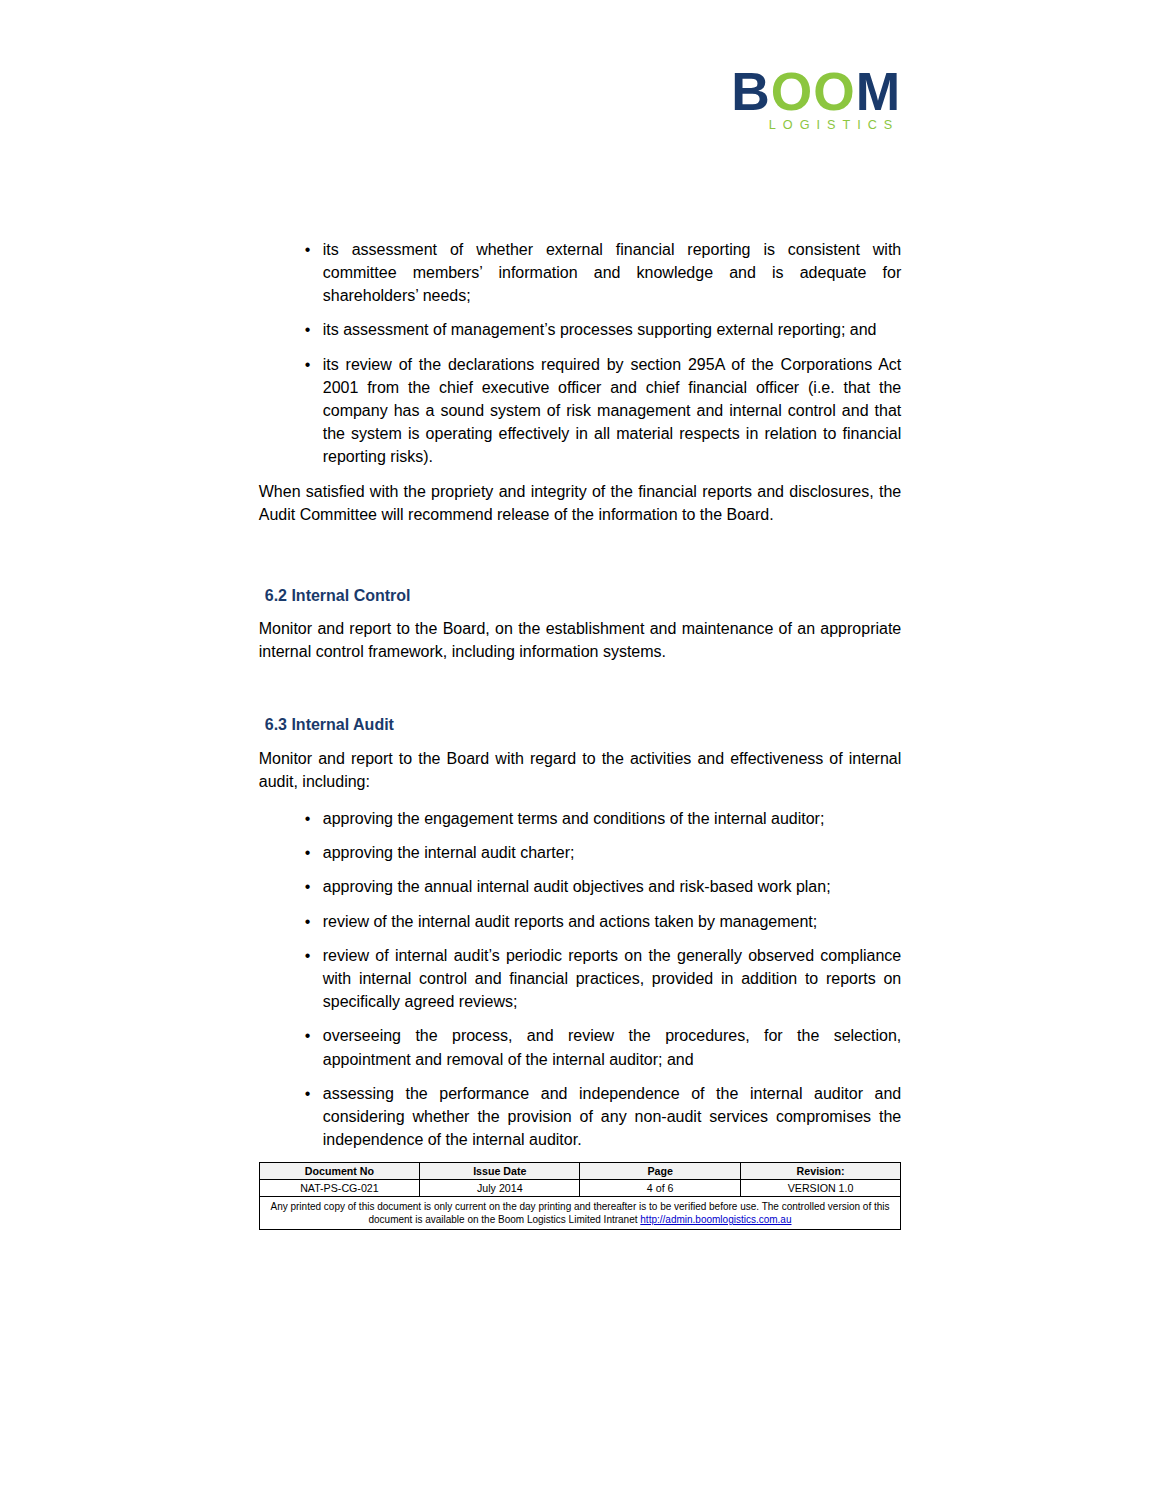BOOM
LOGISTICS
its assessment of whether external financial reporting is consistent with committee members’ information and knowledge and is adequate for shareholders’ needs;
its assessment of management’s processes supporting external reporting; and
its review of the declarations required by section 295A of the Corporations Act 2001 from the chief executive officer and chief financial officer (i.e. that the company has a sound system of risk management and internal control and that the system is operating effectively in all material respects in relation to financial reporting risks).
When satisfied with the propriety and integrity of the financial reports and disclosures, the Audit Committee will recommend release of the information to the Board.
6.2 Internal Control
Monitor and report to the Board, on the establishment and maintenance of an appropriate internal control framework, including information systems.
6.3 Internal Audit
Monitor and report to the Board with regard to the activities and effectiveness of internal audit, including:
approving the engagement terms and conditions of the internal auditor;
approving the internal audit charter;
approving the annual internal audit objectives and risk-based work plan;
review of the internal audit reports and actions taken by management;
review of internal audit’s periodic reports on the generally observed compliance with internal control and financial practices, provided in addition to reports on specifically agreed reviews;
overseeing the process, and review the procedures, for the selection, appointment and removal of the internal auditor; and
assessing the performance and independence of the internal auditor and considering whether the provision of any non-audit services compromises the independence of the internal auditor.
| Document No | Issue Date | Page | Revision: |
| NAT-PS-CG-021 | July 2014 | 4 of 6 | VERSION 1.0 |
Any printed copy of this document is only current on the day printing and thereafter is to be verified before use. The controlled version of this document is available on the Boom Logistics Limited Intranet http://admin.boomlogistics.com.au